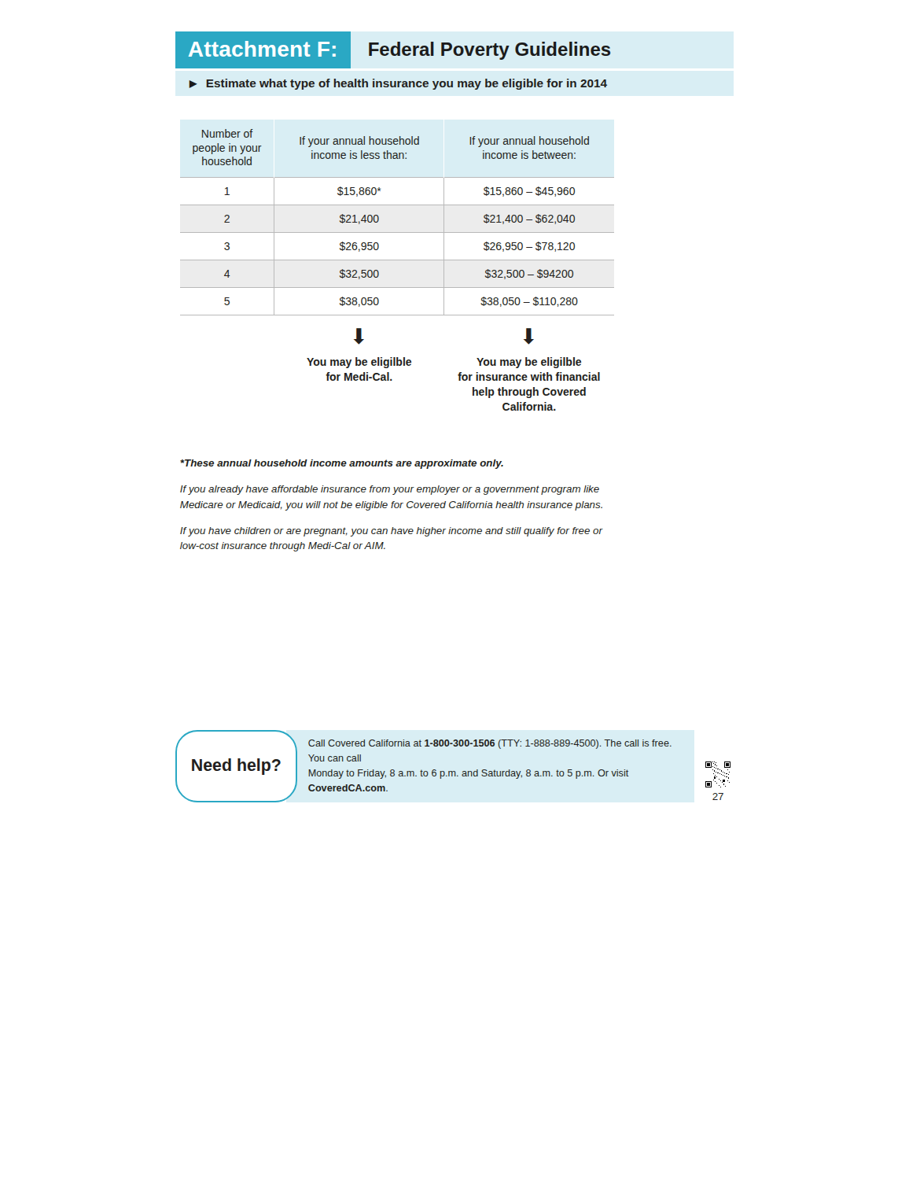Attachment F:
Federal Poverty Guidelines
▶ Estimate what type of health insurance you may be eligible for in 2014
| Number of people in your household | If your annual household income is less than: | If your annual household income is between: |
| --- | --- | --- |
| 1 | $15,860* | $15,860 – $45,960 |
| 2 | $21,400 | $21,400 – $62,040 |
| 3 | $26,950 | $26,950 – $78,120 |
| 4 | $32,500 | $32,500 – $94200 |
| 5 | $38,050 | $38,050 – $110,280 |
⬇
⬇
You may be eligilble
for Medi-Cal.
You may be eligilble
for insurance with financial
help through Covered
California.
*These annual household income amounts are approximate only.
If you already have affordable insurance from your employer or a government program like Medicare or Medicaid, you will not be eligible for Covered California health insurance plans.
If you have children or are pregnant, you can have higher income and still qualify for free or low-cost insurance through Medi-Cal or AIM.
Need help?
Call Covered California at 1-800-300-1506 (TTY: 1-888-889-4500). The call is free. You can call
Monday to Friday, 8 a.m. to 6 p.m. and Saturday, 8 a.m. to 5 p.m. Or visit CoveredCA.com.
27